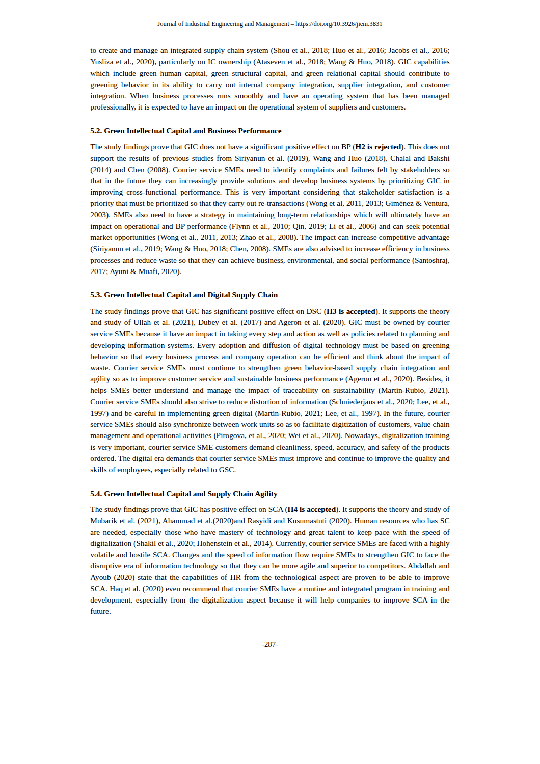Journal of Industrial Engineering and Management – https://doi.org/10.3926/jiem.3831
to create and manage an integrated supply chain system (Shou et al., 2018; Huo et al., 2016; Jacobs et al., 2016; Yusliza et al., 2020), particularly on IC ownership (Ataseven et al., 2018; Wang & Huo, 2018). GIC capabilities which include green human capital, green structural capital, and green relational capital should contribute to greening behavior in its ability to carry out internal company integration, supplier integration, and customer integration. When business processes runs smoothly and have an operating system that has been managed professionally, it is expected to have an impact on the operational system of suppliers and customers.
5.2. Green Intellectual Capital and Business Performance
The study findings prove that GIC does not have a significant positive effect on BP (H2 is rejected). This does not support the results of previous studies from Siriyanun et al. (2019), Wang and Huo (2018), Chalal and Bakshi (2014) and Chen (2008). Courier service SMEs need to identify complaints and failures felt by stakeholders so that in the future they can increasingly provide solutions and develop business systems by prioritizing GIC in improving cross-functional performance. This is very important considering that stakeholder satisfaction is a priority that must be prioritized so that they carry out re-transactions (Wong et al, 2011, 2013; Giménez & Ventura, 2003). SMEs also need to have a strategy in maintaining long-term relationships which will ultimately have an impact on operational and BP performance (Flynn et al., 2010; Qin, 2019; Li et al., 2006) and can seek potential market opportunities (Wong et al., 2011, 2013; Zhao et al., 2008). The impact can increase competitive advantage (Siriyanun et al., 2019; Wang & Huo, 2018; Chen, 2008). SMEs are also advised to increase efficiency in business processes and reduce waste so that they can achieve business, environmental, and social performance (Santoshraj, 2017; Ayuni & Muafi, 2020).
5.3. Green Intellectual Capital and Digital Supply Chain
The study findings prove that GIC has significant positive effect on DSC (H3 is accepted). It supports the theory and study of Ullah et al. (2021), Dubey et al. (2017) and Ageron et al. (2020). GIC must be owned by courier service SMEs because it have an impact in taking every step and action as well as policies related to planning and developing information systems. Every adoption and diffusion of digital technology must be based on greening behavior so that every business process and company operation can be efficient and think about the impact of waste. Courier service SMEs must continue to strengthen green behavior-based supply chain integration and agility so as to improve customer service and sustainable business performance (Ageron et al., 2020). Besides, it helps SMEs better understand and manage the impact of traceability on sustainability (Martín-Rubio, 2021). Courier service SMEs should also strive to reduce distortion of information (Schniederjans et al., 2020; Lee, et al., 1997) and be careful in implementing green digital (Martín-Rubio, 2021; Lee, et al., 1997). In the future, courier service SMEs should also synchronize between work units so as to facilitate digitization of customers, value chain management and operational activities (Pirogova, et al., 2020; Wei et al., 2020). Nowadays, digitalization training is very important, courier service SME customers demand cleanliness, speed, accuracy, and safety of the products ordered. The digital era demands that courier service SMEs must improve and continue to improve the quality and skills of employees, especially related to GSC.
5.4. Green Intellectual Capital and Supply Chain Agility
The study findings prove that GIC has positive effect on SCA (H4 is accepted). It supports the theory and study of Mubarik et al. (2021), Ahammad et al.(2020)and Rasyidi and Kusumastuti (2020). Human resources who has SC are needed, especially those who have mastery of technology and great talent to keep pace with the speed of digitalization (Shakil et al., 2020; Hohenstein et al., 2014). Currently, courier service SMEs are faced with a highly volatile and hostile SCA. Changes and the speed of information flow require SMEs to strengthen GIC to face the disruptive era of information technology so that they can be more agile and superior to competitors. Abdallah and Ayoub (2020) state that the capabilities of HR from the technological aspect are proven to be able to improve SCA. Haq et al. (2020) even recommend that courier SMEs have a routine and integrated program in training and development, especially from the digitalization aspect because it will help companies to improve SCA in the future.
-287-